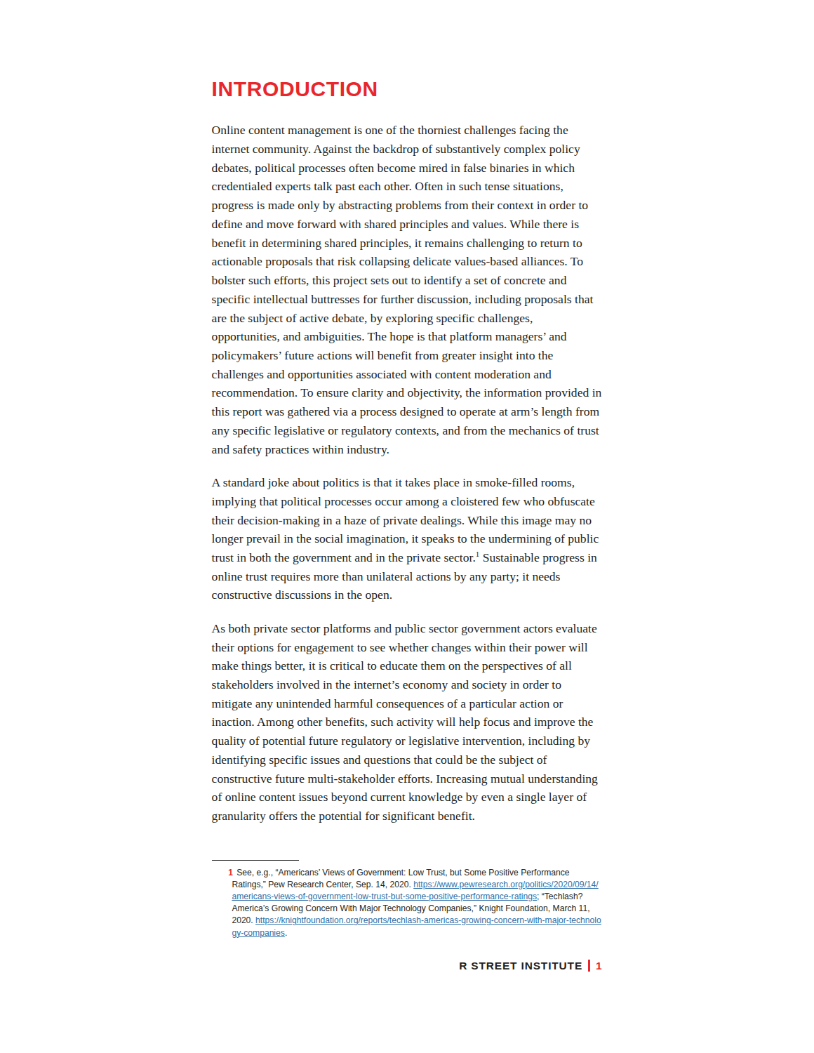INTRODUCTION
Online content management is one of the thorniest challenges facing the internet community. Against the backdrop of substantively complex policy debates, political processes often become mired in false binaries in which credentialed experts talk past each other. Often in such tense situations, progress is made only by abstracting problems from their context in order to define and move forward with shared principles and values. While there is benefit in determining shared principles, it remains challenging to return to actionable proposals that risk collapsing delicate values-based alliances. To bolster such efforts, this project sets out to identify a set of concrete and specific intellectual buttresses for further discussion, including proposals that are the subject of active debate, by exploring specific challenges, opportunities, and ambiguities. The hope is that platform managers’ and policymakers’ future actions will benefit from greater insight into the challenges and opportunities associated with content moderation and recommendation. To ensure clarity and objectivity, the information provided in this report was gathered via a process designed to operate at arm’s length from any specific legislative or regulatory contexts, and from the mechanics of trust and safety practices within industry.
A standard joke about politics is that it takes place in smoke-filled rooms, implying that political processes occur among a cloistered few who obfuscate their decision-making in a haze of private dealings. While this image may no longer prevail in the social imagination, it speaks to the undermining of public trust in both the government and in the private sector.1 Sustainable progress in online trust requires more than unilateral actions by any party; it needs constructive discussions in the open.
As both private sector platforms and public sector government actors evaluate their options for engagement to see whether changes within their power will make things better, it is critical to educate them on the perspectives of all stakeholders involved in the internet’s economy and society in order to mitigate any unintended harmful consequences of a particular action or inaction. Among other benefits, such activity will help focus and improve the quality of potential future regulatory or legislative intervention, including by identifying specific issues and questions that could be the subject of constructive future multi-stakeholder efforts. Increasing mutual understanding of online content issues beyond current knowledge by even a single layer of granularity offers the potential for significant benefit.
1 See, e.g., “Americans’ Views of Government: Low Trust, but Some Positive Performance Ratings,” Pew Research Center, Sep. 14, 2020. https://www.pewresearch.org/politics/2020/09/14/americans-views-of-government-low-trust-but-some-positive-performance-ratings; “Techlash? America’s Growing Concern With Major Technology Companies,” Knight Foundation, March 11, 2020. https://knightfoundation.org/reports/techlash-americas-growing-concern-with-major-technology-companies.
R STREET INSTITUTE 1